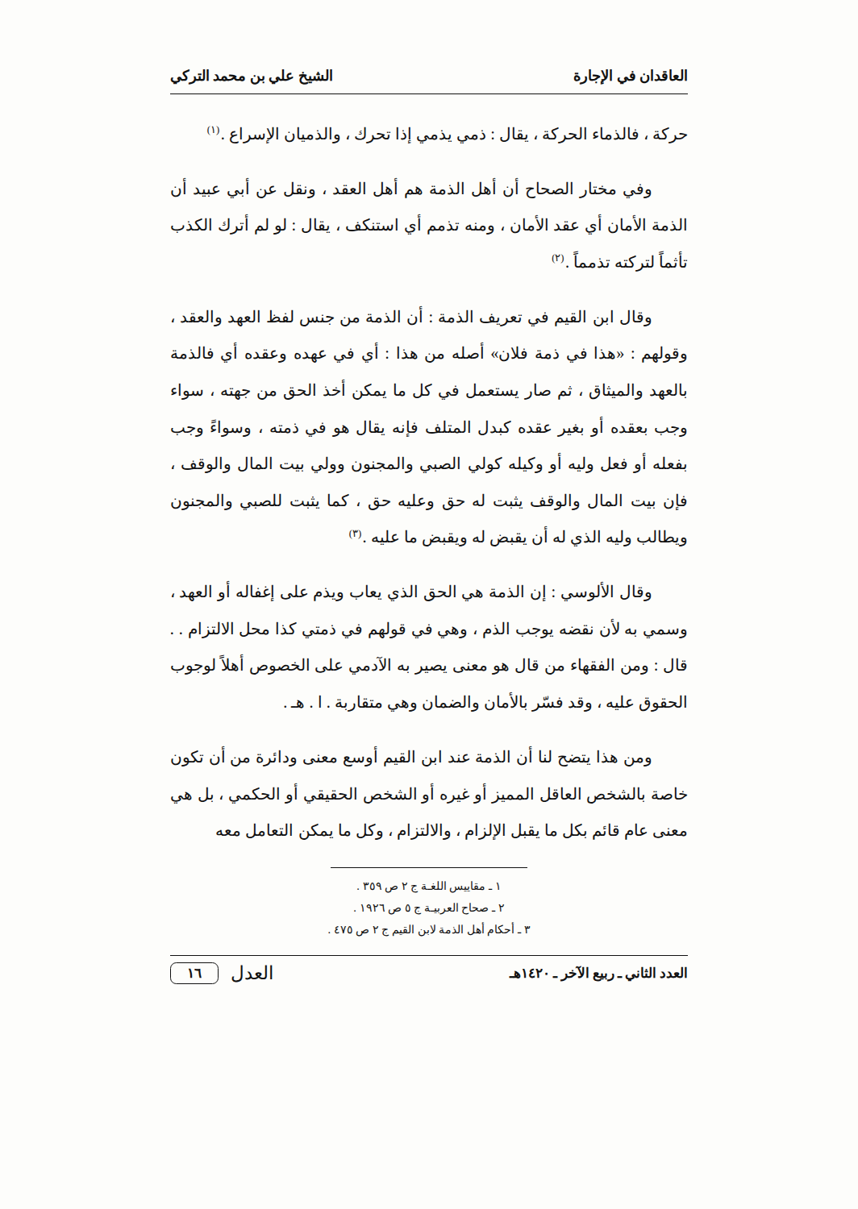العاقدان في الإجارة
الشيخ علي بن محمد التركي
حركة ، فالذماء الحركة ، يقال : ذمي يذمي إذا تحرك ، والذميان الإسراع .(١)
وفي مختار الصحاح أن أهل الذمة هم أهل العقد ، ونقل عن أبي عبيد أن الذمة الأمان أي عقد الأمان ، ومنه تذمم أي استنكف ، يقال : لو لم أترك الكذب تأثماً لتركته تذمماً .(٢)
وقال ابن القيم في تعريف الذمة : أن الذمة من جنس لفظ العهد والعقد ، وقولهم : «هذا في ذمة فلان» أصله من هذا : أي في عهده وعقده أي فالذمة بالعهد والميثاق ، ثم صار يستعمل في كل ما يمكن أخذ الحق من جهته ، سواء وجب بعقده أو بغير عقده كبدل المتلف فإنه يقال هو في ذمته ، وسواءً وجب بفعله أو فعل وليه أو وكيله كولي الصبي والمجنون وولي بيت المال والوقف ، فإن بيت المال والوقف يثبت له حق وعليه حق ، كما يثبت للصبي والمجنون ويطالب وليه الذي له أن يقبض له ويقبض ما عليه .(٣)
وقال الألوسي : إن الذمة هي الحق الذي يعاب ويذم على إغفاله أو العهد ، وسمي به لأن نقضه يوجب الذم ، وهي في قولهم في ذمتي كذا محل الالتزام . . قال : ومن الفقهاء من قال هو معنى يصير به الآدمي على الخصوص أهلاً لوجوب الحقوق عليه ، وقد فسّر بالأمان والضمان وهي متقاربة . ا . هـ .
ومن هذا يتضح لنا أن الذمة عند ابن القيم أوسع معنى ودائرة من أن تكون خاصة بالشخص العاقل المميز أو غيره أو الشخص الحقيقي أو الحكمي ، بل هي معنى عام قائم بكل ما يقبل الإلزام ، والالتزام ، وكل ما يمكن التعامل معه
١ ـ مقاييس اللغـة ج ٢ ص ٣٥٩ .
٢ ـ صحاح العربيـة ج ٥ ص ١٩٢٦ .
٣ ـ أحكام أهل الذمة لابن القيم ج ٢ ص ٤٧٥ .
العدد الثاني ـ ربيع الآخر ـ ١٤٢٠هـ
العدل ١٦